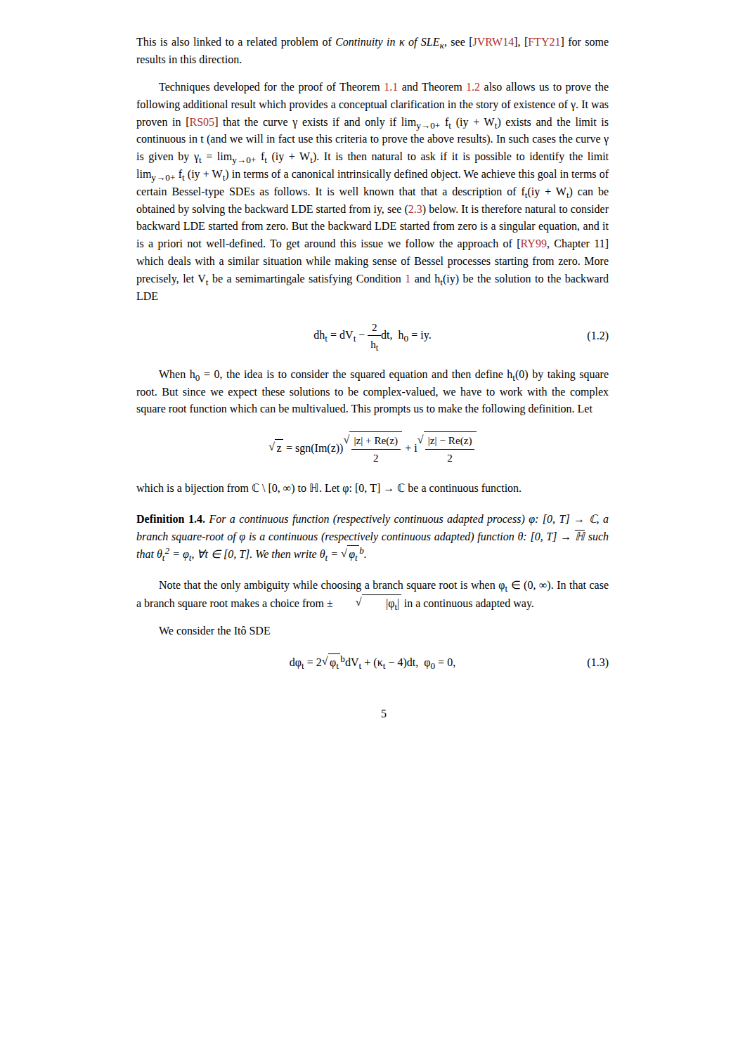This is also linked to a related problem of Continuity in κ of SLEκ, see [JVRW14], [FTY21] for some results in this direction.
Techniques developed for the proof of Theorem 1.1 and Theorem 1.2 also allows us to prove the following additional result which provides a conceptual clarification in the story of existence of γ. It was proven in [RS05] that the curve γ exists if and only if limy→0+ ft (iy + Wt) exists and the limit is continuous in t (and we will in fact use this criteria to prove the above results). In such cases the curve γ is given by γt = limy→0+ ft (iy + Wt). It is then natural to ask if it is possible to identify the limit limy→0+ ft (iy + Wt) in terms of a canonical intrinsically defined object. We achieve this goal in terms of certain Bessel-type SDEs as follows. It is well known that that a description of ft(iy + Wt) can be obtained by solving the backward LDE started from iy, see (2.3) below. It is therefore natural to consider backward LDE started from zero. But the backward LDE started from zero is a singular equation, and it is a priori not well-defined. To get around this issue we follow the approach of [RY99, Chapter 11] which deals with a similar situation while making sense of Bessel processes starting from zero. More precisely, let Vt be a semimartingale satisfying Condition 1 and ht(iy) be the solution to the backward LDE
dht = dVt − 2 htdt, h0 = iy. (1.2)
When h0 = 0, the idea is to consider the squared equation and then define ht(0) by taking square root. But since we expect these solutions to be complex-valued, we have to work with the complex square root function which can be multivalued. This prompts us to make the following definition. Let
z = sgn(Im(z))|z| + Re(z) 2 + i|z| − Re(z) 2
which is a bijection from ℂ \ [0, ∞) to ℍ. Let φ: [0, T] → ℂ be a continuous function.
Definition 1.4. For a continuous function (respectively continuous adapted process) φ: [0, T] → ℂ, a branch square-root of φ is a continuous (respectively continuous adapted) function θ: [0, T] → ℍ such that θt2 = φt, ∀t ∈ [0, T]. We then write θt = φtb.
Note that the only ambiguity while choosing a branch square root is when φt ∈ (0, ∞). In that case a branch square root makes a choice from ±|φt| in a continuous adapted way.
We consider the Itô SDE
dφt = 2φtbdVt + (κt − 4)dt, φ0 = 0, (1.3)
5